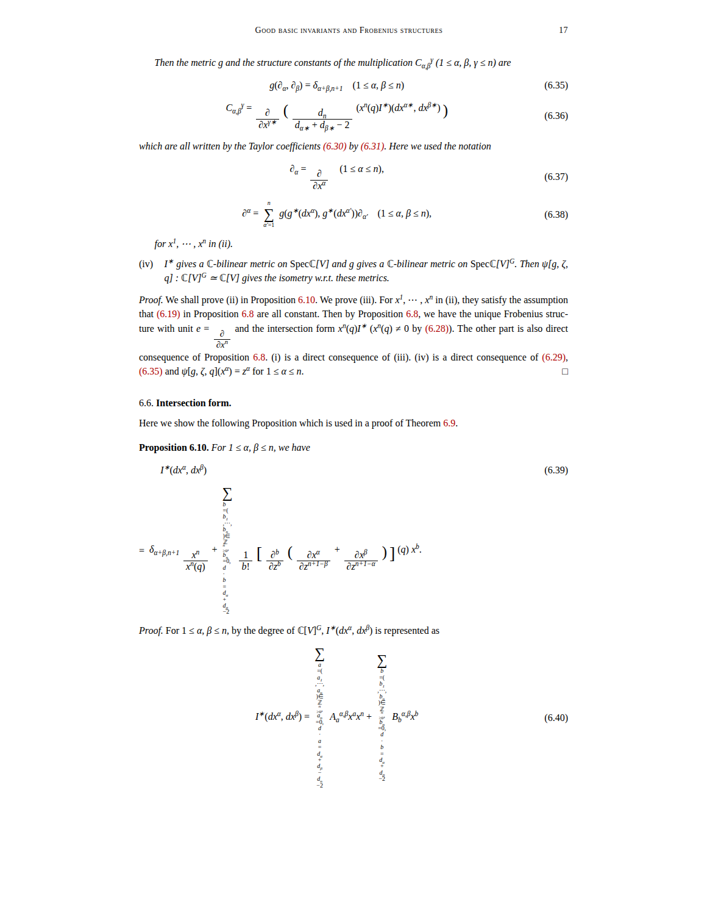Good basic invariants and Frobenius structures 17
Then the metric g and the structure constants of the multiplication Cα,βγ (1 ≤ α, β, γ ≤ n) are
g(∂α, ∂β) = δα+β,n+1 (1 ≤ α, β ≤ n)
(6.35)
Cα,βγ = ∂∂xγ∗ ( dn dα∗ + dβ∗ − 2 (xn(q)I∗)(dxα∗, dxβ∗) )
(6.36)
which are all written by the Taylor coefficients (6.30) by (6.31). Here we used the notation
∂α = ∂∂xα (1 ≤ α ≤ n),
(6.37)
∂α = n ∑ α′=1 g(g∗(dxα), g∗(dxα′))∂α′ (1 ≤ α, β ≤ n),
(6.38)
for x1, ⋯ , xn in (ii).
(iv) I∗ gives a ℂ-bilinear metric on Spec ℂ[V] and g gives a ℂ-bilinear metric on Spec ℂ[V]G. Then ψ[g, ζ, q] : ℂ[V]G ≃ ℂ[V] gives the isometry w.r.t. these metrics.
Proof. We shall prove (ii) in Proposition 6.10. We prove (iii). For x1, ⋯ , xn in (ii), they satisfy the assumption that (6.19) in Proposition 6.8 are all constant. Then by Proposition 6.8, we have the unique Frobenius structure with unit e = ∂∂xn and the intersection form xn(q)I∗ (xn(q) ≠ 0 by (6.28)). The other part is also direct consequence of Proposition 6.8. (i) is a direct consequence of (iii). (iv) is a direct consequence of (6.29), (6.35) and ψ[g, ζ, q](xα) = zα for 1 ≤ α ≤ n. □
6.6. Intersection form.
Here we show the following Proposition which is used in a proof of Theorem 6.9.
Proposition 6.10. For 1 ≤ α, β ≤ n, we have
I∗(dxα, dxβ)
(6.39)
=
δα+β,n+1 xn xn(q) + ∑ b=(b1,⋯,bn)∈ℤn≥0, bn=0, d·b=dα+dβ−2 1 b! [ ∂b∂zb ( ∂xα∂zn+1−β + ∂xβ∂zn+1−α ) ] (q) xb.
Proof. For 1 ≤ α, β ≤ n, by the degree of ℂ[V]G, I∗(dxα, dxβ) is represented as
I∗(dxα, dxβ) = ∑ a=(a1,⋯,an)∈ℤn≥0, an=0, d·a=dα+dβ−dn−2 Aaα,β xa xn + ∑ b=(b1,⋯,bn)∈ℤn≥0, bn=0, d·b=dα+dβ−2 Bbα,β xb
(6.40)